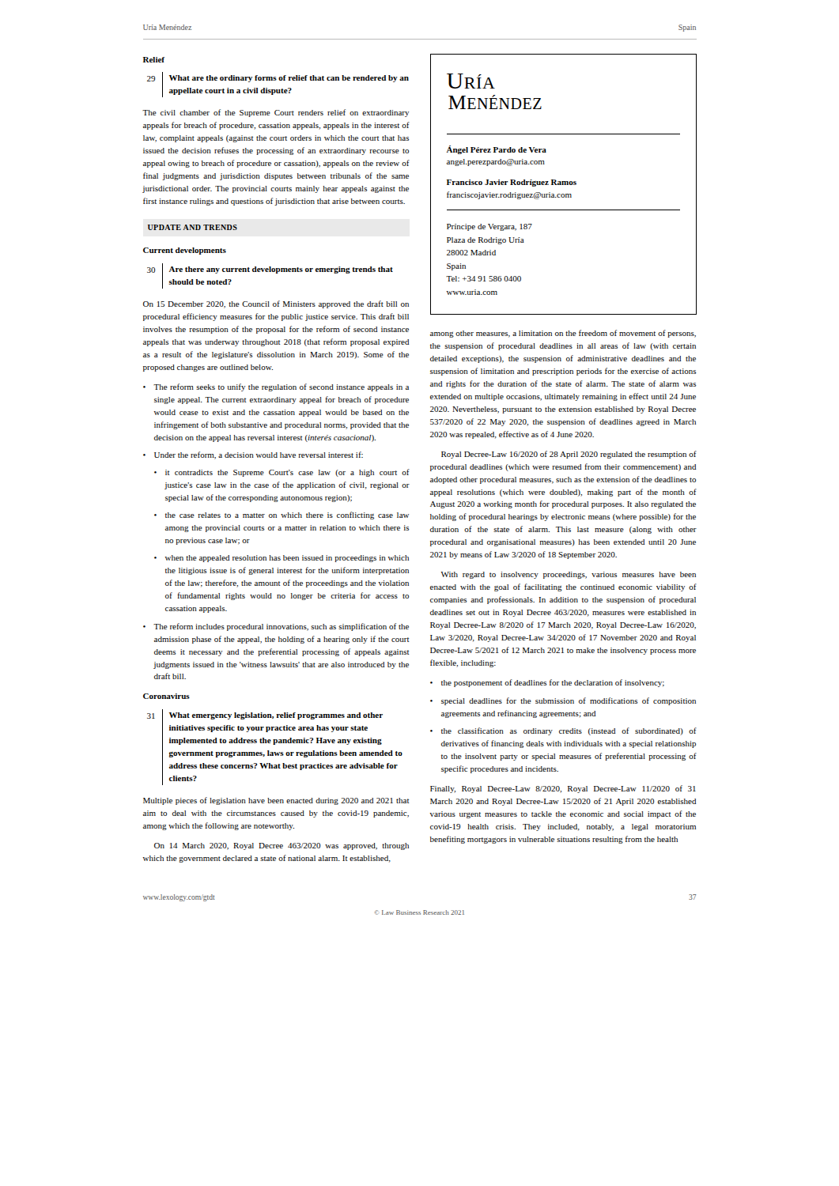Uría Menéndez Spain
Relief
29
What are the ordinary forms of relief that can be rendered by an appellate court in a civil dispute?
The civil chamber of the Supreme Court renders relief on extraordinary appeals for breach of procedure, cassation appeals, appeals in the interest of law, complaint appeals (against the court orders in which the court that has issued the decision refuses the processing of an extraordinary recourse to appeal owing to breach of procedure or cassation), appeals on the review of final judgments and jurisdiction disputes between tribunals of the same jurisdictional order. The provincial courts mainly hear appeals against the first instance rulings and questions of jurisdiction that arise between courts.
UPDATE AND TRENDS
Current developments
30
Are there any current developments or emerging trends that should be noted?
On 15 December 2020, the Council of Ministers approved the draft bill on procedural efficiency measures for the public justice service. This draft bill involves the resumption of the proposal for the reform of second instance appeals that was underway throughout 2018 (that reform proposal expired as a result of the legislature's dissolution in March 2019). Some of the proposed changes are outlined below.
The reform seeks to unify the regulation of second instance appeals in a single appeal. The current extraordinary appeal for breach of procedure would cease to exist and the cassation appeal would be based on the infringement of both substantive and procedural norms, provided that the decision on the appeal has reversal interest (interés casacional).
Under the reform, a decision would have reversal interest if:
it contradicts the Supreme Court's case law (or a high court of justice's case law in the case of the application of civil, regional or special law of the corresponding autonomous region);
the case relates to a matter on which there is conflicting case law among the provincial courts or a matter in relation to which there is no previous case law; or
when the appealed resolution has been issued in proceedings in which the litigious issue is of general interest for the uniform interpretation of the law; therefore, the amount of the proceedings and the violation of fundamental rights would no longer be criteria for access to cassation appeals.
The reform includes procedural innovations, such as simplification of the admission phase of the appeal, the holding of a hearing only if the court deems it necessary and the preferential processing of appeals against judgments issued in the 'witness lawsuits' that are also introduced by the draft bill.
Coronavirus
31
What emergency legislation, relief programmes and other initiatives specific to your practice area has your state implemented to address the pandemic? Have any existing government programmes, laws or regulations been amended to address these concerns? What best practices are advisable for clients?
Multiple pieces of legislation have been enacted during 2020 and 2021 that aim to deal with the circumstances caused by the covid-19 pandemic, among which the following are noteworthy.
On 14 March 2020, Royal Decree 463/2020 was approved, through which the government declared a state of national alarm. It established,
URÍA
MENÉNDEZ
Ángel Pérez Pardo de Vera
angel.perezpardo@uria.com
Francisco Javier Rodríguez Ramos
franciscojavier.rodriguez@uria.com
Príncipe de Vergara, 187
Plaza de Rodrigo Uría
28002 Madrid
Spain
Tel: +34 91 586 0400
www.uria.com
among other measures, a limitation on the freedom of movement of persons, the suspension of procedural deadlines in all areas of law (with certain detailed exceptions), the suspension of administrative deadlines and the suspension of limitation and prescription periods for the exercise of actions and rights for the duration of the state of alarm. The state of alarm was extended on multiple occasions, ultimately remaining in effect until 24 June 2020. Nevertheless, pursuant to the extension established by Royal Decree 537/2020 of 22 May 2020, the suspension of deadlines agreed in March 2020 was repealed, effective as of 4 June 2020.
Royal Decree-Law 16/2020 of 28 April 2020 regulated the resumption of procedural deadlines (which were resumed from their commencement) and adopted other procedural measures, such as the extension of the deadlines to appeal resolutions (which were doubled), making part of the month of August 2020 a working month for procedural purposes. It also regulated the holding of procedural hearings by electronic means (where possible) for the duration of the state of alarm. This last measure (along with other procedural and organisational measures) has been extended until 20 June 2021 by means of Law 3/2020 of 18 September 2020.
With regard to insolvency proceedings, various measures have been enacted with the goal of facilitating the continued economic viability of companies and professionals. In addition to the suspension of procedural deadlines set out in Royal Decree 463/2020, measures were established in Royal Decree-Law 8/2020 of 17 March 2020, Royal Decree-Law 16/2020, Law 3/2020, Royal Decree-Law 34/2020 of 17 November 2020 and Royal Decree-Law 5/2021 of 12 March 2021 to make the insolvency process more flexible, including:
the postponement of deadlines for the declaration of insolvency;
special deadlines for the submission of modifications of composition agreements and refinancing agreements; and
the classification as ordinary credits (instead of subordinated) of derivatives of financing deals with individuals with a special relationship to the insolvent party or special measures of preferential processing of specific procedures and incidents.
Finally, Royal Decree-Law 8/2020, Royal Decree-Law 11/2020 of 31 March 2020 and Royal Decree-Law 15/2020 of 21 April 2020 established various urgent measures to tackle the economic and social impact of the covid-19 health crisis. They included, notably, a legal moratorium benefiting mortgagors in vulnerable situations resulting from the health
www.lexology.com/gtdt 37
© Law Business Research 2021